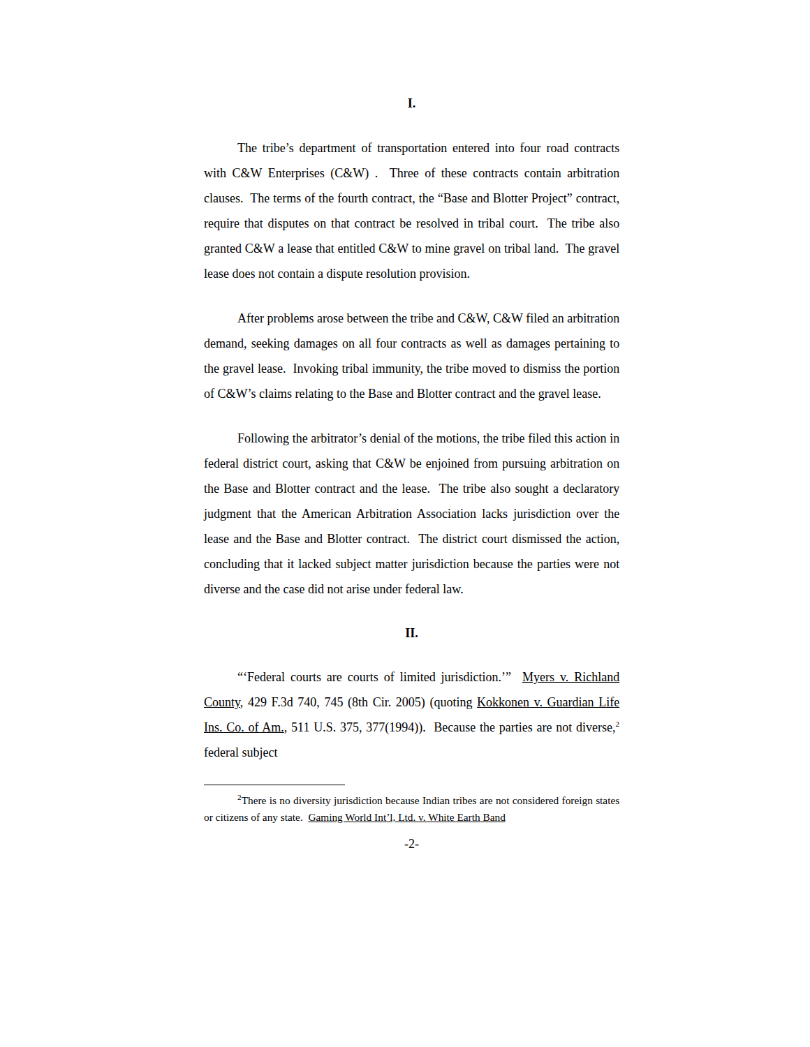I.
The tribe’s department of transportation entered into four road contracts with C&W Enterprises (C&W) . Three of these contracts contain arbitration clauses. The terms of the fourth contract, the “Base and Blotter Project” contract, require that disputes on that contract be resolved in tribal court. The tribe also granted C&W a lease that entitled C&W to mine gravel on tribal land. The gravel lease does not contain a dispute resolution provision.
After problems arose between the tribe and C&W, C&W filed an arbitration demand, seeking damages on all four contracts as well as damages pertaining to the gravel lease. Invoking tribal immunity, the tribe moved to dismiss the portion of C&W’s claims relating to the Base and Blotter contract and the gravel lease.
Following the arbitrator’s denial of the motions, the tribe filed this action in federal district court, asking that C&W be enjoined from pursuing arbitration on the Base and Blotter contract and the lease. The tribe also sought a declaratory judgment that the American Arbitration Association lacks jurisdiction over the lease and the Base and Blotter contract. The district court dismissed the action, concluding that it lacked subject matter jurisdiction because the parties were not diverse and the case did not arise under federal law.
II.
“‘Federal courts are courts of limited jurisdiction.’” Myers v. Richland County, 429 F.3d 740, 745 (8th Cir. 2005) (quoting Kokkonen v. Guardian Life Ins. Co. of Am., 511 U.S. 375, 377(1994)). Because the parties are not diverse,2 federal subject
2There is no diversity jurisdiction because Indian tribes are not considered foreign states or citizens of any state. Gaming World Int’l, Ltd. v. White Earth Band
-2-